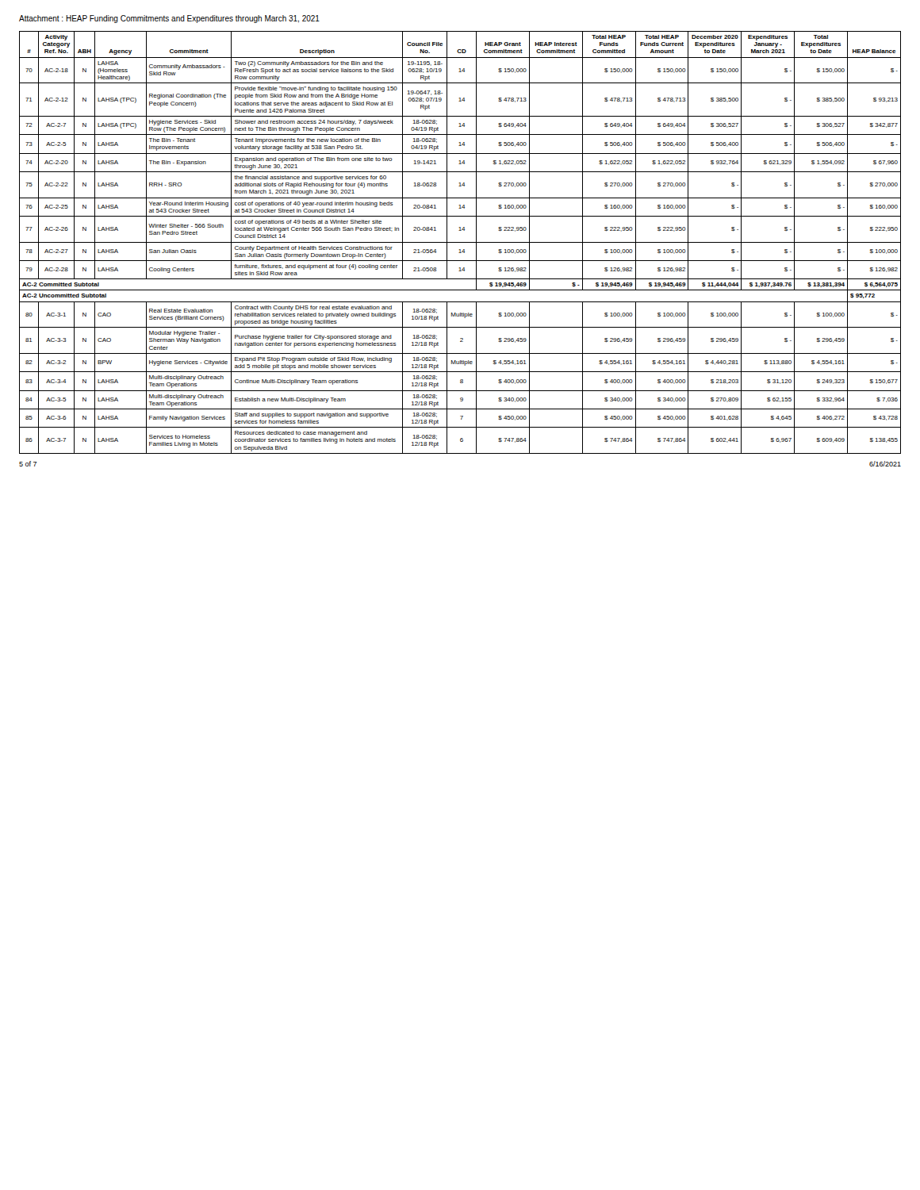Attachment : HEAP Funding Commitments and Expenditures through March 31, 2021
| # | Activity Category Ref. No. | ABH | Agency | Commitment | Description | Council File No. | CD | HEAP Grant Commitment | HEAP Interest Commitment | Total HEAP Funds Committed | Total HEAP Funds Current Amount | December 2020 Expenditures to Date | Expenditures January - March 2021 | Total Expenditures to Date | HEAP Balance |
| --- | --- | --- | --- | --- | --- | --- | --- | --- | --- | --- | --- | --- | --- | --- | --- |
| 70 | AC-2-18 | N | LAHSA (Homeless Healthcare) | Community Ambassadors - Skid Row | Two (2) Community Ambassadors for the Bin and the ReFresh Spot to act as social service liaisons to the Skid Row community | 19-1195, 18-0628; 10/19 Rpt | 14 | $ 150,000 | | $ 150,000 | $ 150,000 | $ 150,000 | $ - | $ 150,000 | $ - |
| 71 | AC-2-12 | N | LAHSA (TPC) | Regional Coordination (The People Concern) | Provide flexible "move-in" funding to facilitate housing 150 people from Skid Row and from the A Bridge Home locations that serve the areas adjacent to Skid Row at El Puente and 1426 Paloma Street | 19-0647, 18-0628; 07/19 Rpt | 14 | $ 478,713 | | $ 478,713 | $ 478,713 | $ 385,500 | $ - | $ 385,500 | $ 93,213 |
| 72 | AC-2-7 | N | LAHSA (TPC) | Hygiene Services - Skid Row (The People Concern) | Shower and restroom access 24 hours/day, 7 days/week next to The Bin through The People Concern | 18-0628; 04/19 Rpt | 14 | $ 649,404 | | $ 649,404 | $ 649,404 | $ 306,527 | $ - | $ 306,527 | $ 342,877 |
| 73 | AC-2-5 | N | LAHSA | The Bin - Tenant Improvements | Tenant Improvements for the new location of the Bin voluntary storage facility at 538 San Pedro St. | 18-0628; 04/19 Rpt | 14 | $ 506,400 | | $ 506,400 | $ 506,400 | $ 506,400 | $ - | $ 506,400 | $ - |
| 74 | AC-2-20 | N | LAHSA | The Bin - Expansion | Expansion and operation of The Bin from one site to two through June 30, 2021 | 19-1421 | 14 | $ 1,622,052 | | $ 1,622,052 | $ 1,622,052 | $ 932,764 | $ 621,329 | $ 1,554,092 | $ 67,960 |
| 75 | AC-2-22 | N | LAHSA | RRH - SRO | the financial assistance and supportive services for 60 additional slots of Rapid Rehousing for four (4) months from March 1, 2021 through June 30, 2021 | 18-0628 | 14 | $ 270,000 | | $ 270,000 | $ 270,000 | $ - | $ - | $ - | $ 270,000 |
| 76 | AC-2-25 | N | LAHSA | Year-Round Interim Housing at 543 Crocker Street | cost of operations of 40 year-round interim housing beds at 543 Crocker Street in Council District 14 | 20-0841 | 14 | $ 160,000 | | $ 160,000 | $ 160,000 | $ - | $ - | $ - | $ 160,000 |
| 77 | AC-2-26 | N | LAHSA | Winter Shelter - 566 South San Pedro Street | cost of operations of 49 beds at a Winter Shelter site located at Weingart Center 566 South San Pedro Street; in Council District 14 | 20-0841 | 14 | $ 222,950 | | $ 222,950 | $ 222,950 | $ - | $ - | $ - | $ 222,950 |
| 78 | AC-2-27 | N | LAHSA | San Julian Oasis | County Department of Health Services Constructions for San Julian Oasis (formerly Downtown Drop-In Center) | 21-0564 | 14 | $ 100,000 | | $ 100,000 | $ 100,000 | $ - | $ - | $ - | $ 100,000 |
| 79 | AC-2-28 | N | LAHSA | Cooling Centers | furniture, fixtures, and equipment at four (4) cooling center sites in Skid Row area | 21-0508 | 14 | $ 126,982 | | $ 126,982 | $ 126,982 | $ - | $ - | $ - | $ 126,982 |
| AC-2 Committed Subtotal | $ 19,945,469 | $ - | $ 19,945,469 | $ 19,945,469 | $ 11,444,044 | $ 1,937,349.76 | $ 13,381,394 | $ 6,564,075 |
| AC-2 Uncommitted Subtotal | $ 95,772 |
| 80 | AC-3-1 | N | CAO | Real Estate Evaluation Services (Brilliant Corners) | Contract with County DHS for real estate evaluation and rehabilitation services related to privately owned buildings proposed as bridge housing facilities | 18-0628; 10/18 Rpt | Multiple | $ 100,000 | | $ 100,000 | $ 100,000 | $ 100,000 | $ - | $ 100,000 | $ - |
| 81 | AC-3-3 | N | CAO | Modular Hygiene Trailer - Sherman Way Navigation Center | Purchase hygiene trailer for City-sponsored storage and navigation center for persons experiencing homelessness | 18-0628; 12/18 Rpt | 2 | $ 296,459 | | $ 296,459 | $ 296,459 | $ 296,459 | $ - | $ 296,459 | $ - |
| 82 | AC-3-2 | N | BPW | Hygiene Services - Citywide | Expand Pit Stop Program outside of Skid Row, including add 5 mobile pit stops and mobile shower services | 18-0628; 12/18 Rpt | Multiple | $ 4,554,161 | | $ 4,554,161 | $ 4,554,161 | $ 4,440,281 | $ 113,880 | $ 4,554,161 | $ - |
| 83 | AC-3-4 | N | LAHSA | Multi-disciplinary Outreach Team Operations | Continue Multi-Disciplinary Team operations | 18-0628; 12/18 Rpt | 8 | $ 400,000 | | $ 400,000 | $ 400,000 | $ 218,203 | $ 31,120 | $ 249,323 | $ 150,677 |
| 84 | AC-3-5 | N | LAHSA | Multi-disciplinary Outreach Team Operations | Establish a new Multi-Disciplinary Team | 18-0628; 12/18 Rpt | 9 | $ 340,000 | | $ 340,000 | $ 340,000 | $ 270,809 | $ 62,155 | $ 332,964 | $ 7,036 |
| 85 | AC-3-6 | N | LAHSA | Family Navigation Services | Staff and supplies to support navigation and supportive services for homeless families | 18-0628; 12/18 Rpt | 7 | $ 450,000 | | $ 450,000 | $ 450,000 | $ 401,628 | $ 4,645 | $ 406,272 | $ 43,728 |
| 86 | AC-3-7 | N | LAHSA | Services to Homeless Families Living in Motels | Resources dedicated to case management and coordinator services to families living in hotels and motels on Sepulveda Blvd | 18-0628; 12/18 Rpt | 6 | $ 747,864 | | $ 747,864 | $ 747,864 | $ 602,441 | $ 6,967 | $ 609,409 | $ 138,455 |
5 of 7 6/16/2021